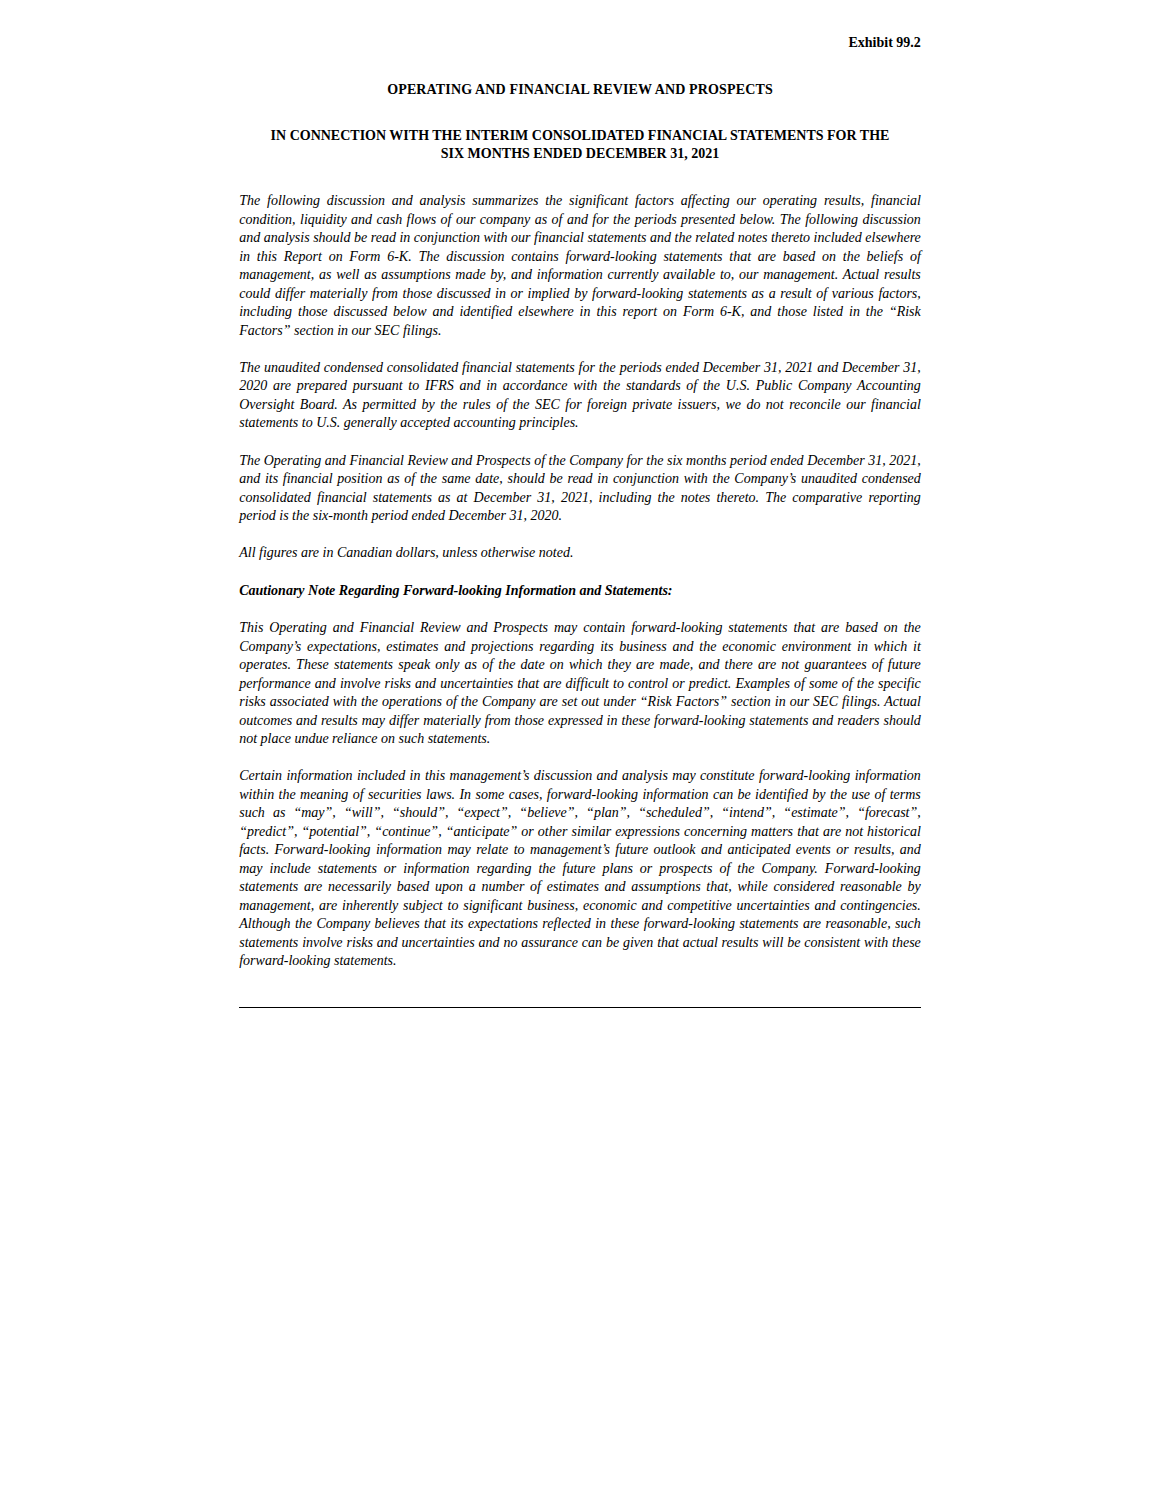Exhibit 99.2
OPERATING AND FINANCIAL REVIEW AND PROSPECTS
IN CONNECTION WITH THE INTERIM CONSOLIDATED FINANCIAL STATEMENTS FOR THE
SIX MONTHS ENDED DECEMBER 31, 2021
The following discussion and analysis summarizes the significant factors affecting our operating results, financial condition, liquidity and cash flows of our company as of and for the periods presented below. The following discussion and analysis should be read in conjunction with our financial statements and the related notes thereto included elsewhere in this Report on Form 6-K. The discussion contains forward-looking statements that are based on the beliefs of management, as well as assumptions made by, and information currently available to, our management. Actual results could differ materially from those discussed in or implied by forward-looking statements as a result of various factors, including those discussed below and identified elsewhere in this report on Form 6-K, and those listed in the “Risk Factors” section in our SEC filings.
The unaudited condensed consolidated financial statements for the periods ended December 31, 2021 and December 31, 2020 are prepared pursuant to IFRS and in accordance with the standards of the U.S. Public Company Accounting Oversight Board. As permitted by the rules of the SEC for foreign private issuers, we do not reconcile our financial statements to U.S. generally accepted accounting principles.
The Operating and Financial Review and Prospects of the Company for the six months period ended December 31, 2021, and its financial position as of the same date, should be read in conjunction with the Company’s unaudited condensed consolidated financial statements as at December 31, 2021, including the notes thereto. The comparative reporting period is the six-month period ended December 31, 2020.
All figures are in Canadian dollars, unless otherwise noted.
Cautionary Note Regarding Forward-looking Information and Statements:
This Operating and Financial Review and Prospects may contain forward-looking statements that are based on the Company’s expectations, estimates and projections regarding its business and the economic environment in which it operates. These statements speak only as of the date on which they are made, and there are not guarantees of future performance and involve risks and uncertainties that are difficult to control or predict. Examples of some of the specific risks associated with the operations of the Company are set out under “Risk Factors” section in our SEC filings. Actual outcomes and results may differ materially from those expressed in these forward-looking statements and readers should not place undue reliance on such statements.
Certain information included in this management’s discussion and analysis may constitute forward-looking information within the meaning of securities laws. In some cases, forward-looking information can be identified by the use of terms such as “may”, “will”, “should”, “expect”, “believe”, “plan”, “scheduled”, “intend”, “estimate”, “forecast”, “predict”, “potential”, “continue”, “anticipate” or other similar expressions concerning matters that are not historical facts. Forward-looking information may relate to management’s future outlook and anticipated events or results, and may include statements or information regarding the future plans or prospects of the Company. Forward-looking statements are necessarily based upon a number of estimates and assumptions that, while considered reasonable by management, are inherently subject to significant business, economic and competitive uncertainties and contingencies. Although the Company believes that its expectations reflected in these forward-looking statements are reasonable, such statements involve risks and uncertainties and no assurance can be given that actual results will be consistent with these forward-looking statements.